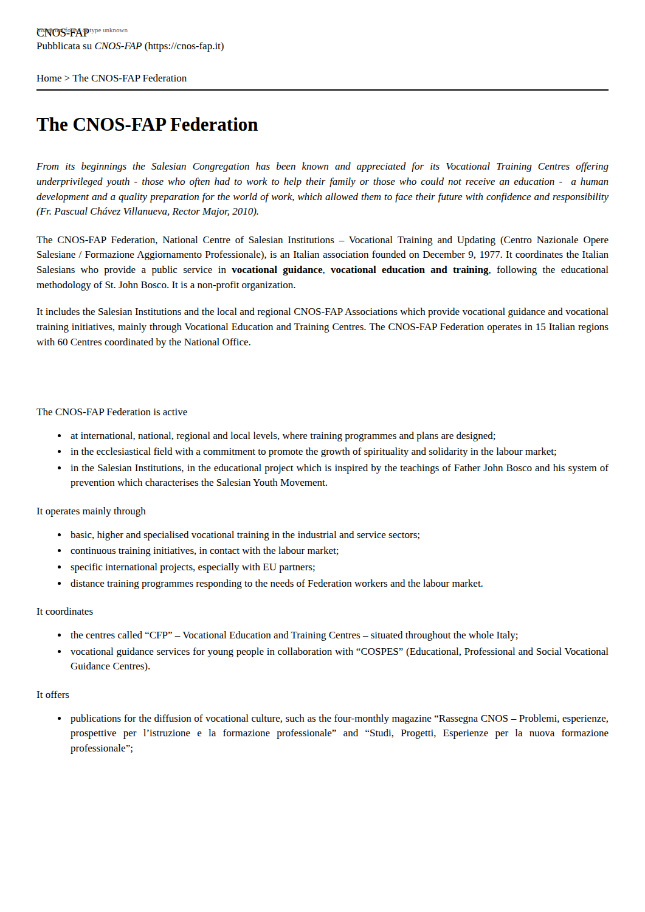CNOS-FAP Image not found or type unknown
Pubblicata su CNOS-FAP (https://cnos-fap.it)
Home > The CNOS-FAP Federation
The CNOS-FAP Federation
From its beginnings the Salesian Congregation has been known and appreciated for its Vocational Training Centres offering underprivileged youth - those who often had to work to help their family or those who could not receive an education - a human development and a quality preparation for the world of work, which allowed them to face their future with confidence and responsibility (Fr. Pascual Chávez Villanueva, Rector Major, 2010).
The CNOS-FAP Federation, National Centre of Salesian Institutions – Vocational Training and Updating (Centro Nazionale Opere Salesiane / Formazione Aggiornamento Professionale), is an Italian association founded on December 9, 1977. It coordinates the Italian Salesians who provide a public service in vocational guidance, vocational education and training, following the educational methodology of St. John Bosco. It is a non-profit organization.
It includes the Salesian Institutions and the local and regional CNOS-FAP Associations which provide vocational guidance and vocational training initiatives, mainly through Vocational Education and Training Centres. The CNOS-FAP Federation operates in 15 Italian regions with 60 Centres coordinated by the National Office.
The CNOS-FAP Federation is active
at international, national, regional and local levels, where training programmes and plans are designed;
in the ecclesiastical field with a commitment to promote the growth of spirituality and solidarity in the labour market;
in the Salesian Institutions, in the educational project which is inspired by the teachings of Father John Bosco and his system of prevention which characterises the Salesian Youth Movement.
It operates mainly through
basic, higher and specialised vocational training in the industrial and service sectors;
continuous training initiatives, in contact with the labour market;
specific international projects, especially with EU partners;
distance training programmes responding to the needs of Federation workers and the labour market.
It coordinates
the centres called “CFP” – Vocational Education and Training Centres – situated throughout the whole Italy;
vocational guidance services for young people in collaboration with “COSPES” (Educational, Professional and Social Vocational Guidance Centres).
It offers
publications for the diffusion of vocational culture, such as the four-monthly magazine “Rassegna CNOS – Problemi, esperienze, prospettive per l’istruzione e la formazione professionale” and “Studi, Progetti, Esperienze per la nuova formazione professionale”;